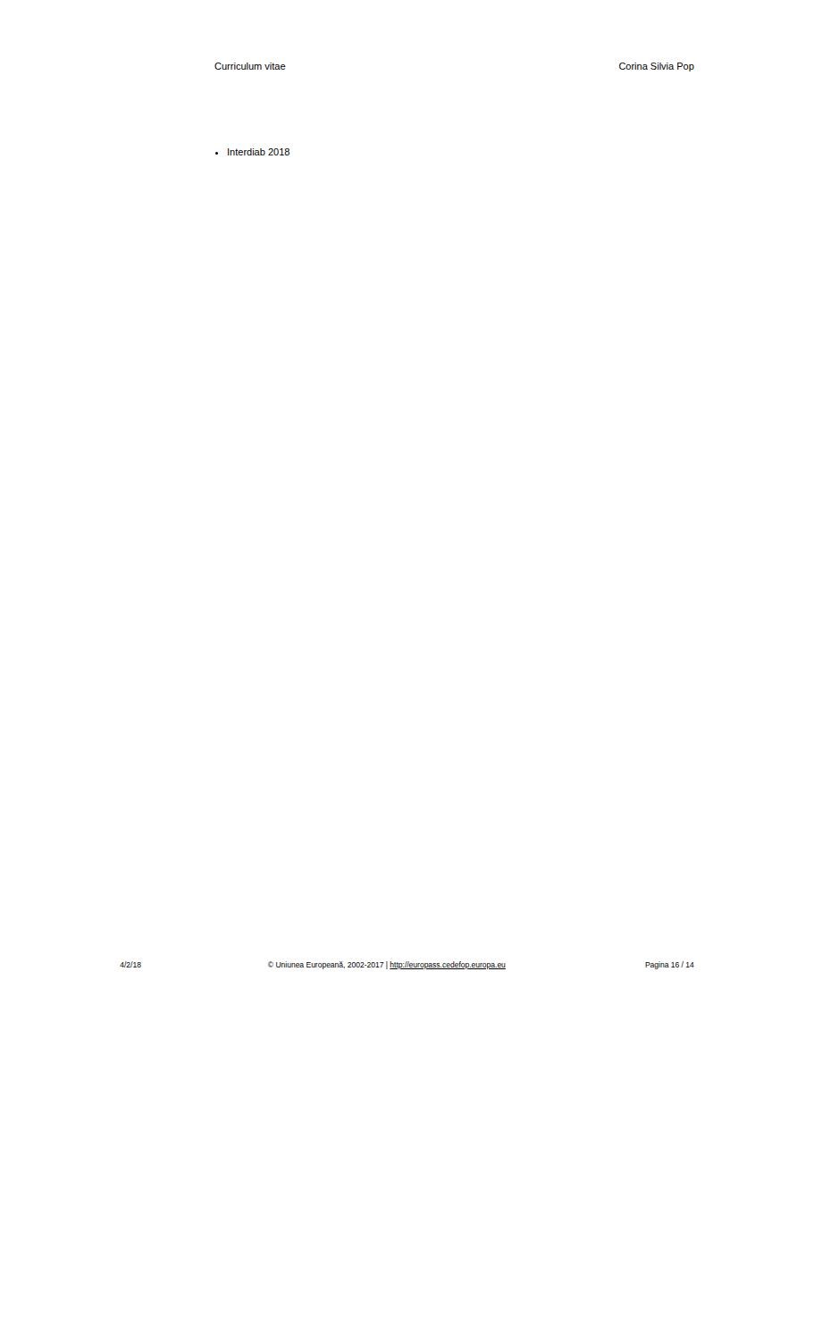Curriculum vitae
Corina Silvia Pop
Interdiab 2018
4/2/18
© Uniunea Europeană, 2002-2017 | http://europass.cedefop.europa.eu
Pagina 16 / 14